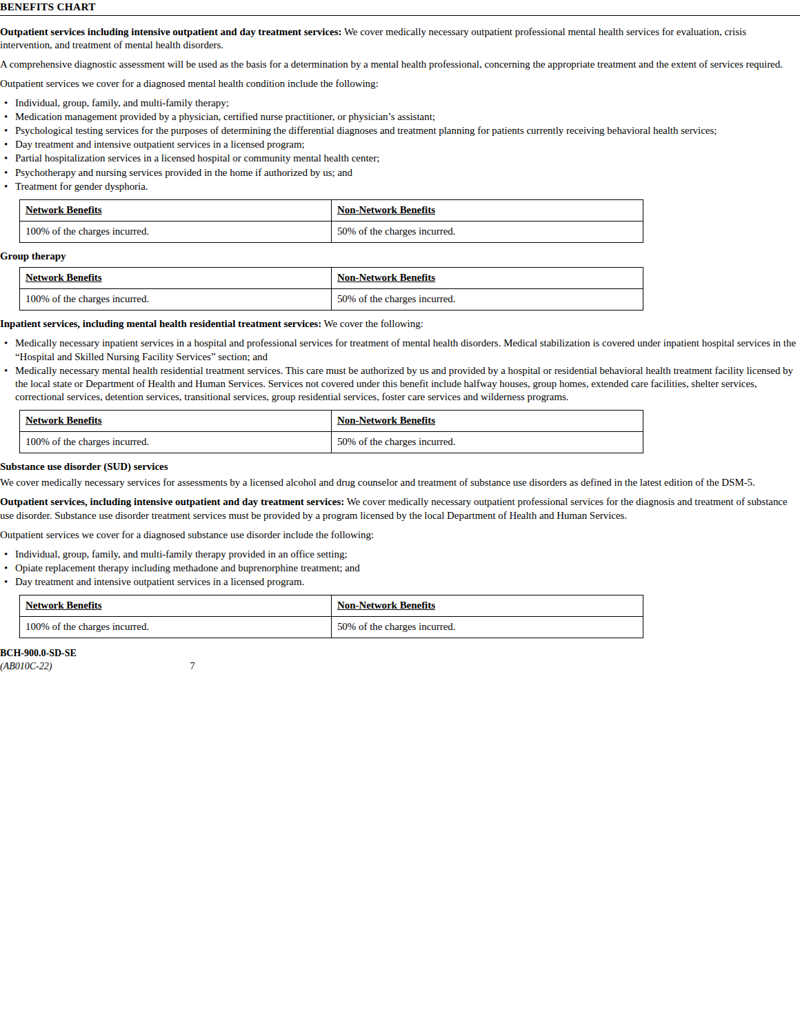BENEFITS CHART
Outpatient services including intensive outpatient and day treatment services: We cover medically necessary outpatient professional mental health services for evaluation, crisis intervention, and treatment of mental health disorders.
A comprehensive diagnostic assessment will be used as the basis for a determination by a mental health professional, concerning the appropriate treatment and the extent of services required.
Outpatient services we cover for a diagnosed mental health condition include the following:
Individual, group, family, and multi-family therapy;
Medication management provided by a physician, certified nurse practitioner, or physician’s assistant;
Psychological testing services for the purposes of determining the differential diagnoses and treatment planning for patients currently receiving behavioral health services;
Day treatment and intensive outpatient services in a licensed program;
Partial hospitalization services in a licensed hospital or community mental health center;
Psychotherapy and nursing services provided in the home if authorized by us; and
Treatment for gender dysphoria.
| Network Benefits | Non-Network Benefits |
| --- | --- |
| 100% of the charges incurred. | 50% of the charges incurred. |
Group therapy
| Network Benefits | Non-Network Benefits |
| --- | --- |
| 100% of the charges incurred. | 50% of the charges incurred. |
Inpatient services, including mental health residential treatment services: We cover the following:
Medically necessary inpatient services in a hospital and professional services for treatment of mental health disorders. Medical stabilization is covered under inpatient hospital services in the “Hospital and Skilled Nursing Facility Services” section; and
Medically necessary mental health residential treatment services. This care must be authorized by us and provided by a hospital or residential behavioral health treatment facility licensed by the local state or Department of Health and Human Services. Services not covered under this benefit include halfway houses, group homes, extended care facilities, shelter services, correctional services, detention services, transitional services, group residential services, foster care services and wilderness programs.
| Network Benefits | Non-Network Benefits |
| --- | --- |
| 100% of the charges incurred. | 50% of the charges incurred. |
Substance use disorder (SUD) services
We cover medically necessary services for assessments by a licensed alcohol and drug counselor and treatment of substance use disorders as defined in the latest edition of the DSM-5.
Outpatient services, including intensive outpatient and day treatment services: We cover medically necessary outpatient professional services for the diagnosis and treatment of substance use disorder. Substance use disorder treatment services must be provided by a program licensed by the local Department of Health and Human Services.
Outpatient services we cover for a diagnosed substance use disorder include the following:
Individual, group, family, and multi-family therapy provided in an office setting;
Opiate replacement therapy including methadone and buprenorphine treatment; and
Day treatment and intensive outpatient services in a licensed program.
| Network Benefits | Non-Network Benefits |
| --- | --- |
| 100% of the charges incurred. | 50% of the charges incurred. |
BCH-900.0-SD-SE
(AB010C-22) 7